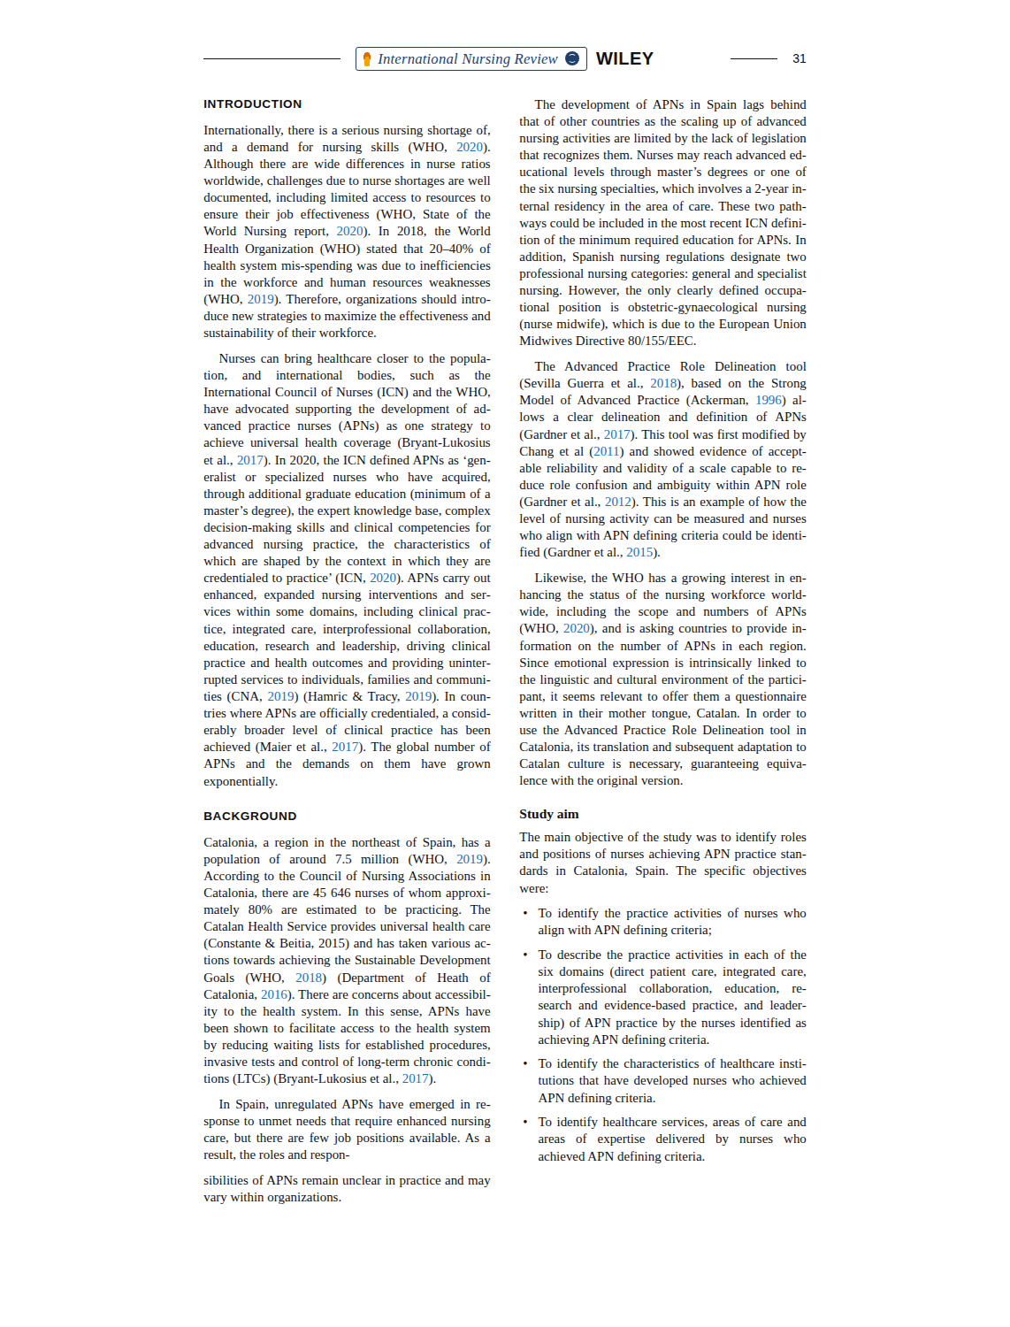International Nursing Review WILEY
31
INTRODUCTION
Internationally, there is a serious nursing shortage of, and a demand for nursing skills (WHO, 2020). Although there are wide differences in nurse ratios worldwide, challenges due to nurse shortages are well documented, including limited access to resources to ensure their job effectiveness (WHO, State of the World Nursing report, 2020). In 2018, the World Health Organization (WHO) stated that 20–40% of health system mis-spending was due to inefficiencies in the workforce and human resources weaknesses (WHO, 2019). Therefore, organizations should introduce new strategies to maximize the effectiveness and sustainability of their workforce.
Nurses can bring healthcare closer to the population, and international bodies, such as the International Council of Nurses (ICN) and the WHO, have advocated supporting the development of advanced practice nurses (APNs) as one strategy to achieve universal health coverage (Bryant-Lukosius et al., 2017). In 2020, the ICN defined APNs as ‘generalist or specialized nurses who have acquired, through additional graduate education (minimum of a master’s degree), the expert knowledge base, complex decision-making skills and clinical competencies for advanced nursing practice, the characteristics of which are shaped by the context in which they are credentialed to practice’ (ICN, 2020). APNs carry out enhanced, expanded nursing interventions and services within some domains, including clinical practice, integrated care, interprofessional collaboration, education, research and leadership, driving clinical practice and health outcomes and providing uninterrupted services to individuals, families and communities (CNA, 2019) (Hamric & Tracy, 2019). In countries where APNs are officially credentialed, a considerably broader level of clinical practice has been achieved (Maier et al., 2017). The global number of APNs and the demands on them have grown exponentially.
BACKGROUND
Catalonia, a region in the northeast of Spain, has a population of around 7.5 million (WHO, 2019). According to the Council of Nursing Associations in Catalonia, there are 45 646 nurses of whom approximately 80% are estimated to be practicing. The Catalan Health Service provides universal health care (Constante & Beitia, 2015) and has taken various actions towards achieving the Sustainable Development Goals (WHO, 2018) (Department of Heath of Catalonia, 2016). There are concerns about accessibility to the health system. In this sense, APNs have been shown to facilitate access to the health system by reducing waiting lists for established procedures, invasive tests and control of long-term chronic conditions (LTCs) (Bryant-Lukosius et al., 2017).
In Spain, unregulated APNs have emerged in response to unmet needs that require enhanced nursing care, but there are few job positions available. As a result, the roles and respon-
sibilities of APNs remain unclear in practice and may vary within organizations.
The development of APNs in Spain lags behind that of other countries as the scaling up of advanced nursing activities are limited by the lack of legislation that recognizes them. Nurses may reach advanced educational levels through master’s degrees or one of the six nursing specialties, which involves a 2-year internal residency in the area of care. These two pathways could be included in the most recent ICN definition of the minimum required education for APNs. In addition, Spanish nursing regulations designate two professional nursing categories: general and specialist nursing. However, the only clearly defined occupational position is obstetric-gynaecological nursing (nurse midwife), which is due to the European Union Midwives Directive 80/155/EEC.
The Advanced Practice Role Delineation tool (Sevilla Guerra et al., 2018), based on the Strong Model of Advanced Practice (Ackerman, 1996) allows a clear delineation and definition of APNs (Gardner et al., 2017). This tool was first modified by Chang et al (2011) and showed evidence of acceptable reliability and validity of a scale capable to reduce role confusion and ambiguity within APN role (Gardner et al., 2012). This is an example of how the level of nursing activity can be measured and nurses who align with APN defining criteria could be identified (Gardner et al., 2015).
Likewise, the WHO has a growing interest in enhancing the status of the nursing workforce worldwide, including the scope and numbers of APNs (WHO, 2020), and is asking countries to provide information on the number of APNs in each region. Since emotional expression is intrinsically linked to the linguistic and cultural environment of the participant, it seems relevant to offer them a questionnaire written in their mother tongue, Catalan. In order to use the Advanced Practice Role Delineation tool in Catalonia, its translation and subsequent adaptation to Catalan culture is necessary, guaranteeing equivalence with the original version.
Study aim
The main objective of the study was to identify roles and positions of nurses achieving APN practice standards in Catalonia, Spain. The specific objectives were:
To identify the practice activities of nurses who align with APN defining criteria;
To describe the practice activities in each of the six domains (direct patient care, integrated care, interprofessional collaboration, education, research and evidence-based practice, and leadership) of APN practice by the nurses identified as achieving APN defining criteria.
To identify the characteristics of healthcare institutions that have developed nurses who achieved APN defining criteria.
To identify healthcare services, areas of care and areas of expertise delivered by nurses who achieved APN defining criteria.